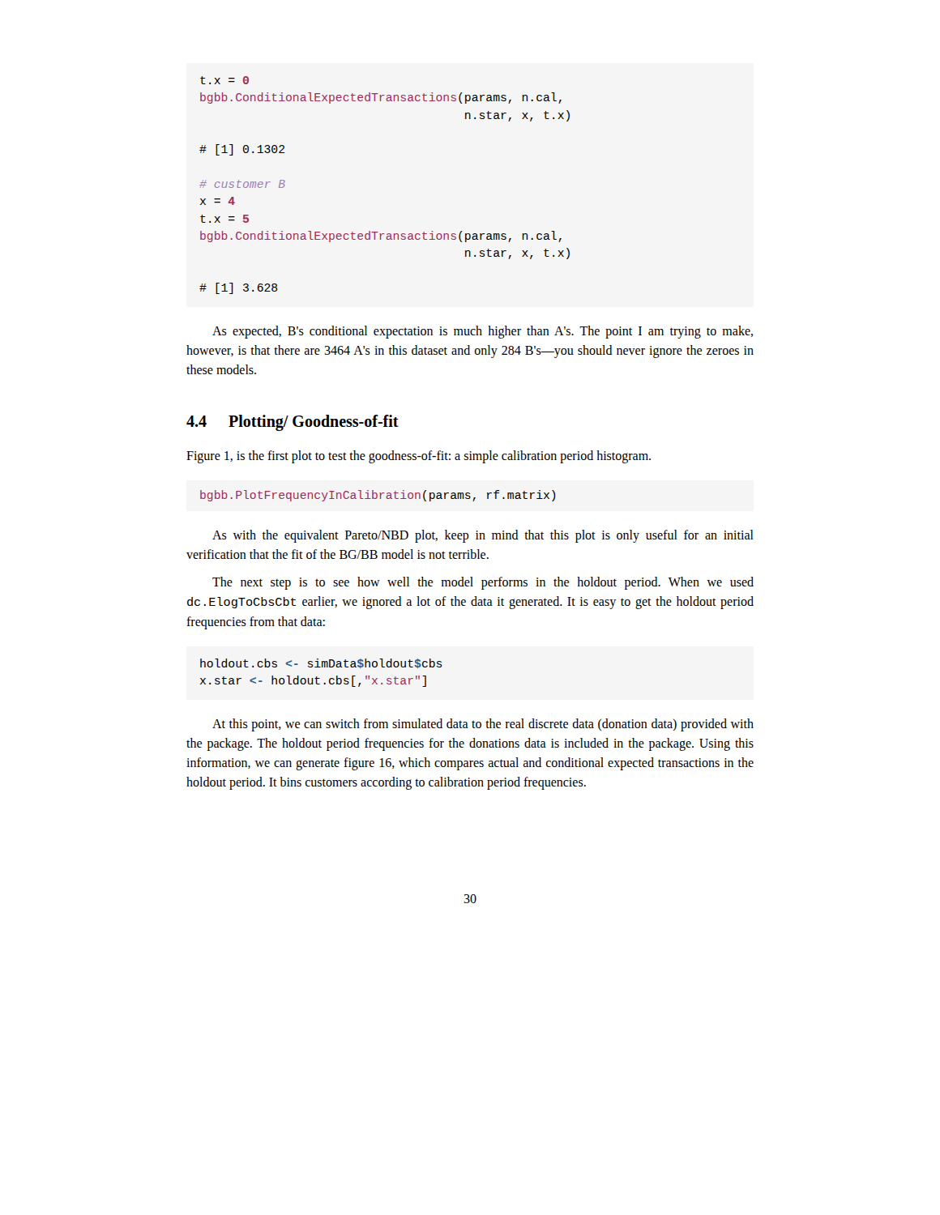t.x = 0 bgbb.ConditionalExpectedTransactions(params, n.cal, n.star, x, t.x) # [1] 0.1302 # customer B x = 4 t.x = 5 bgbb.ConditionalExpectedTransactions(params, n.cal, n.star, x, t.x) # [1] 3.628
As expected, B's conditional expectation is much higher than A's. The point I am trying to make, however, is that there are 3464 A's in this dataset and only 284 B's—you should never ignore the zeroes in these models.
4.4 Plotting/ Goodness-of-fit
Figure 1, is the first plot to test the goodness-of-fit: a simple calibration period histogram.
bgbb.PlotFrequencyInCalibration(params, rf.matrix)
As with the equivalent Pareto/NBD plot, keep in mind that this plot is only useful for an initial verification that the fit of the BG/BB model is not terrible.
The next step is to see how well the model performs in the holdout period. When we used dc.ElogToCbsCbt earlier, we ignored a lot of the data it generated. It is easy to get the holdout period frequencies from that data:
holdout.cbs <- simData$holdout$cbs x.star <- holdout.cbs[,"x.star"]
At this point, we can switch from simulated data to the real discrete data (donation data) provided with the package. The holdout period frequencies for the donations data is included in the package. Using this information, we can generate figure 16, which compares actual and conditional expected transactions in the holdout period. It bins customers according to calibration period frequencies.
30